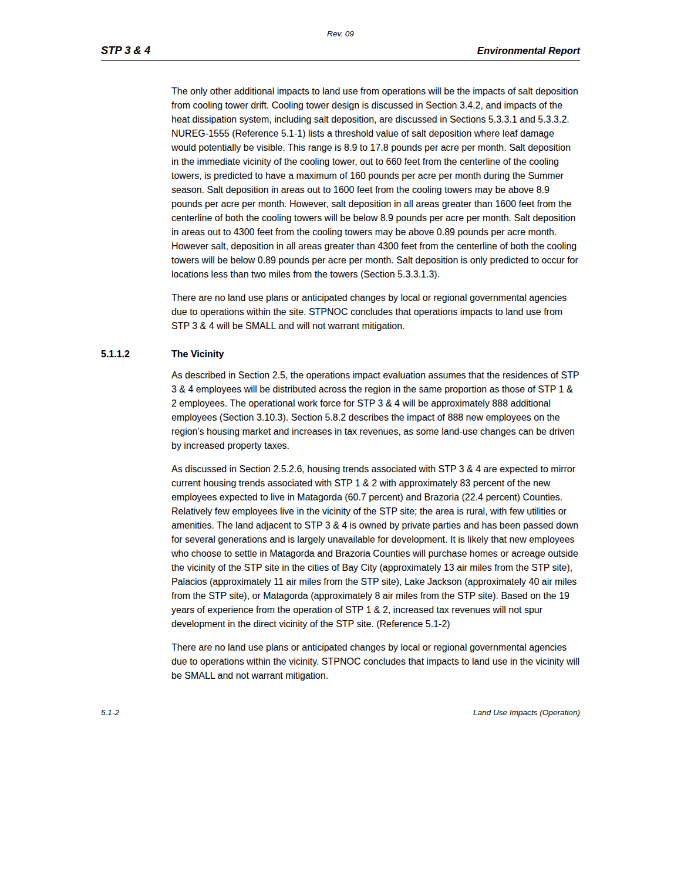Rev. 09
STP 3 & 4 Environmental Report
The only other additional impacts to land use from operations will be the impacts of salt deposition from cooling tower drift. Cooling tower design is discussed in Section 3.4.2, and impacts of the heat dissipation system, including salt deposition, are discussed in Sections 5.3.3.1 and 5.3.3.2. NUREG-1555 (Reference 5.1-1) lists a threshold value of salt deposition where leaf damage would potentially be visible. This range is 8.9 to 17.8 pounds per acre per month. Salt deposition in the immediate vicinity of the cooling tower, out to 660 feet from the centerline of the cooling towers, is predicted to have a maximum of 160 pounds per acre per month during the Summer season. Salt deposition in areas out to 1600 feet from the cooling towers may be above 8.9 pounds per acre per month. However, salt deposition in all areas greater than 1600 feet from the centerline of both the cooling towers will be below 8.9 pounds per acre per month. Salt deposition in areas out to 4300 feet from the cooling towers may be above 0.89 pounds per acre month. However salt, deposition in all areas greater than 4300 feet from the centerline of both the cooling towers will be below 0.89 pounds per acre per month. Salt deposition is only predicted to occur for locations less than two miles from the towers (Section 5.3.3.1.3).
There are no land use plans or anticipated changes by local or regional governmental agencies due to operations within the site. STPNOC concludes that operations impacts to land use from STP 3 & 4 will be SMALL and will not warrant mitigation.
5.1.1.2 The Vicinity
As described in Section 2.5, the operations impact evaluation assumes that the residences of STP 3 & 4 employees will be distributed across the region in the same proportion as those of STP 1 & 2 employees. The operational work force for STP 3 & 4 will be approximately 888 additional employees (Section 3.10.3). Section 5.8.2 describes the impact of 888 new employees on the region's housing market and increases in tax revenues, as some land-use changes can be driven by increased property taxes.
As discussed in Section 2.5.2.6, housing trends associated with STP 3 & 4 are expected to mirror current housing trends associated with STP 1 & 2 with approximately 83 percent of the new employees expected to live in Matagorda (60.7 percent) and Brazoria (22.4 percent) Counties. Relatively few employees live in the vicinity of the STP site; the area is rural, with few utilities or amenities. The land adjacent to STP 3 & 4 is owned by private parties and has been passed down for several generations and is largely unavailable for development. It is likely that new employees who choose to settle in Matagorda and Brazoria Counties will purchase homes or acreage outside the vicinity of the STP site in the cities of Bay City (approximately 13 air miles from the STP site), Palacios (approximately 11 air miles from the STP site), Lake Jackson (approximately 40 air miles from the STP site), or Matagorda (approximately 8 air miles from the STP site). Based on the 19 years of experience from the operation of STP 1 & 2, increased tax revenues will not spur development in the direct vicinity of the STP site. (Reference 5.1-2)
There are no land use plans or anticipated changes by local or regional governmental agencies due to operations within the vicinity. STPNOC concludes that impacts to land use in the vicinity will be SMALL and not warrant mitigation.
5.1-2 Land Use Impacts (Operation)